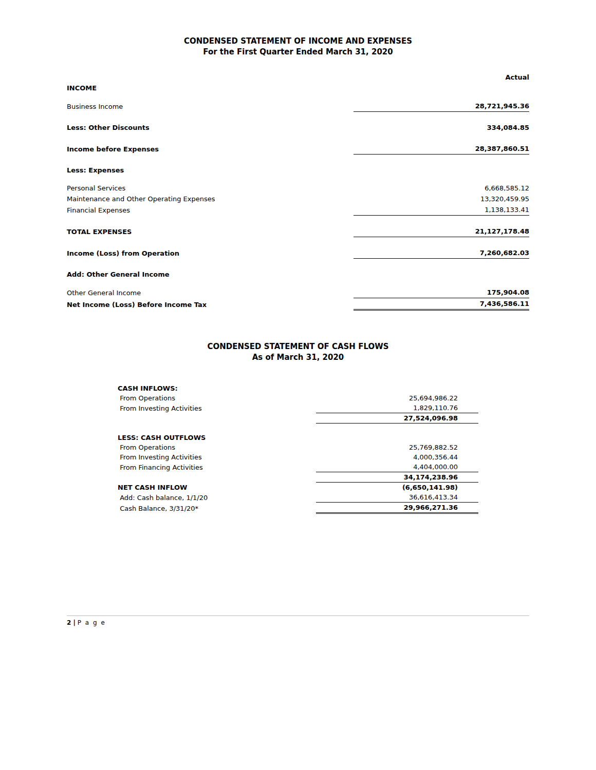CONDENSED STATEMENT OF INCOME AND EXPENSES For the First Quarter Ended March 31, 2020
| | Actual |
| INCOME | |
| Business Income | 28,721,945.36 |
| Less: Other Discounts | 334,084.85 |
| Income before Expenses | 28,387,860.51 |
| Less: Expenses | |
| Personal Services | 6,668,585.12 |
| Maintenance and Other Operating Expenses | 13,320,459.95 |
| Financial Expenses | 1,138,133.41 |
| TOTAL EXPENSES | 21,127,178.48 |
| Income (Loss) from Operation | 7,260,682.03 |
| Add: Other General Income | |
| Other General Income | 175,904.08 |
| Net Income (Loss) Before Income Tax | 7,436,586.11 |
CONDENSED STATEMENT OF CASH FLOWS As of March 31, 2020
| CASH INFLOWS: | |
| From Operations | 25,694,986.22 |
| From Investing Activities | 1,829,110.76 |
| | 27,524,096.98 |
| LESS: CASH OUTFLOWS | |
| From Operations | 25,769,882.52 |
| From Investing Activities | 4,000,356.44 |
| From Financing Activities | 4,404,000.00 |
| | 34,174,238.96 |
| NET CASH INFLOW | (6,650,141.98) |
| Add: Cash balance, 1/1/20 | 36,616,413.34 |
| Cash Balance, 3/31/20* | 29,966,271.36 |
2 | P a g e